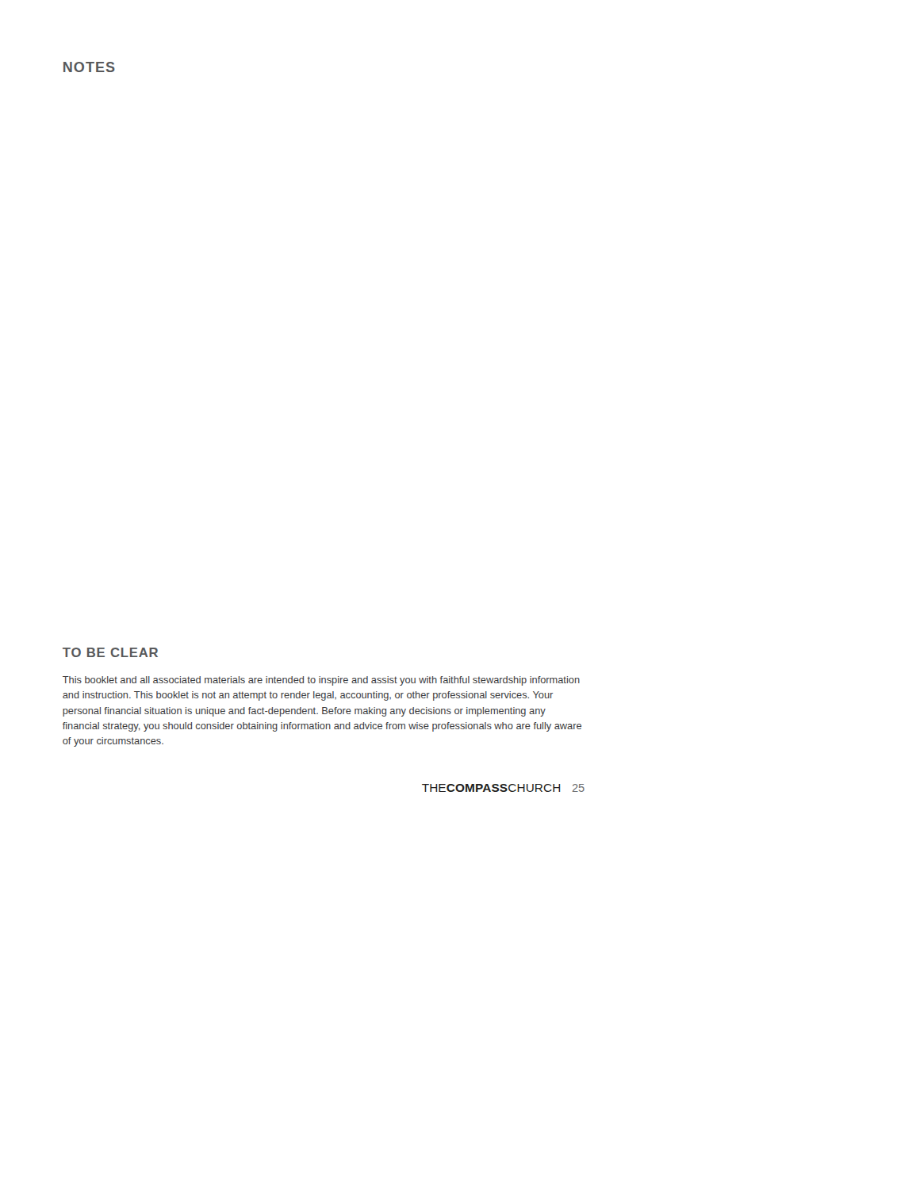Notes
To Be Clear
This booklet and all associated materials are intended to inspire and assist you with faithful stewardship information and instruction. This booklet is not an attempt to render legal, accounting, or other professional services. Your personal financial situation is unique and fact-dependent. Before making any decisions or implementing any financial strategy, you should consider obtaining information and advice from wise professionals who are fully aware of your circumstances.
THECOMPASSCHURCH 25